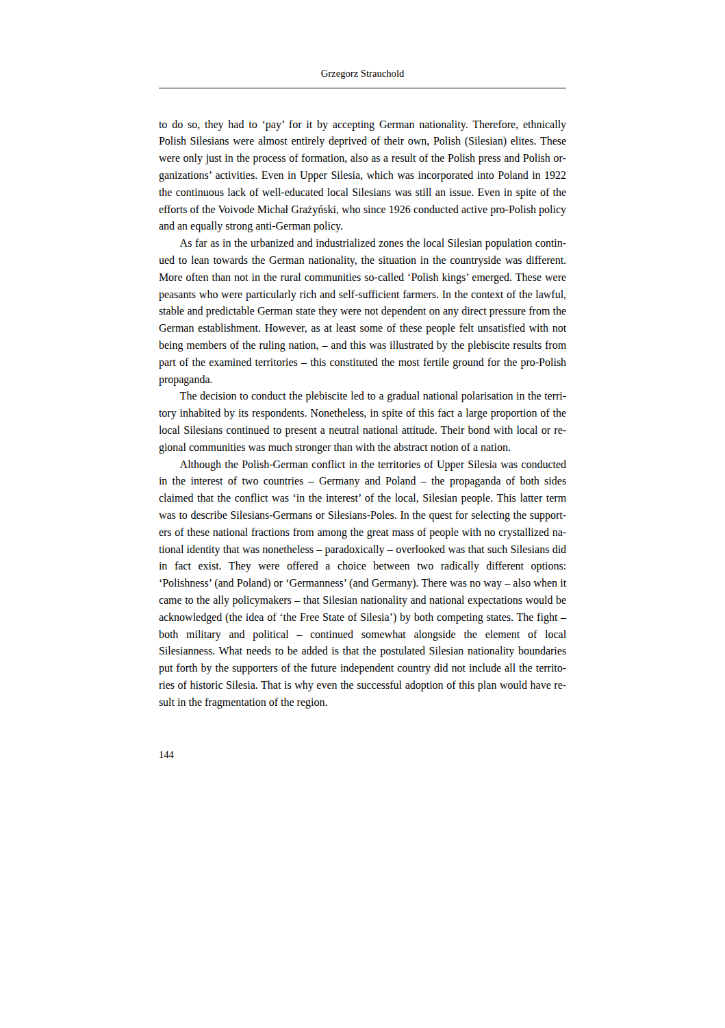Grzegorz Strauchold
to do so, they had to ‘pay’ for it by accepting German nationality. Therefore, ethnically Polish Silesians were almost entirely deprived of their own, Polish (Silesian) elites. These were only just in the process of formation, also as a result of the Polish press and Polish organizations’ activities. Even in Upper Silesia, which was incorporated into Poland in 1922 the continuous lack of well-educated local Silesians was still an issue. Even in spite of the efforts of the Voivode Michał Grażyński, who since 1926 conducted active pro-Polish policy and an equally strong anti-German policy.
As far as in the urbanized and industrialized zones the local Silesian population continued to lean towards the German nationality, the situation in the countryside was different. More often than not in the rural communities so-called ‘Polish kings’ emerged. These were peasants who were particularly rich and self-sufficient farmers. In the context of the lawful, stable and predictable German state they were not dependent on any direct pressure from the German establishment. However, as at least some of these people felt unsatisfied with not being members of the ruling nation, – and this was illustrated by the plebiscite results from part of the examined territories – this constituted the most fertile ground for the pro-Polish propaganda.
The decision to conduct the plebiscite led to a gradual national polarisation in the territory inhabited by its respondents. Nonetheless, in spite of this fact a large proportion of the local Silesians continued to present a neutral national attitude. Their bond with local or regional communities was much stronger than with the abstract notion of a nation.
Although the Polish-German conflict in the territories of Upper Silesia was conducted in the interest of two countries – Germany and Poland – the propaganda of both sides claimed that the conflict was ‘in the interest’ of the local, Silesian people. This latter term was to describe Silesians-Germans or Silesians-Poles. In the quest for selecting the supporters of these national fractions from among the great mass of people with no crystallized national identity that was nonetheless – paradoxically – overlooked was that such Silesians did in fact exist. They were offered a choice between two radically different options: ‘Polishness’ (and Poland) or ‘Germanness’ (and Germany). There was no way – also when it came to the ally policymakers – that Silesian nationality and national expectations would be acknowledged (the idea of ‘the Free State of Silesia’) by both competing states. The fight – both military and political – continued somewhat alongside the element of local Silesianness. What needs to be added is that the postulated Silesian nationality boundaries put forth by the supporters of the future independent country did not include all the territories of historic Silesia. That is why even the successful adoption of this plan would have result in the fragmentation of the region.
144